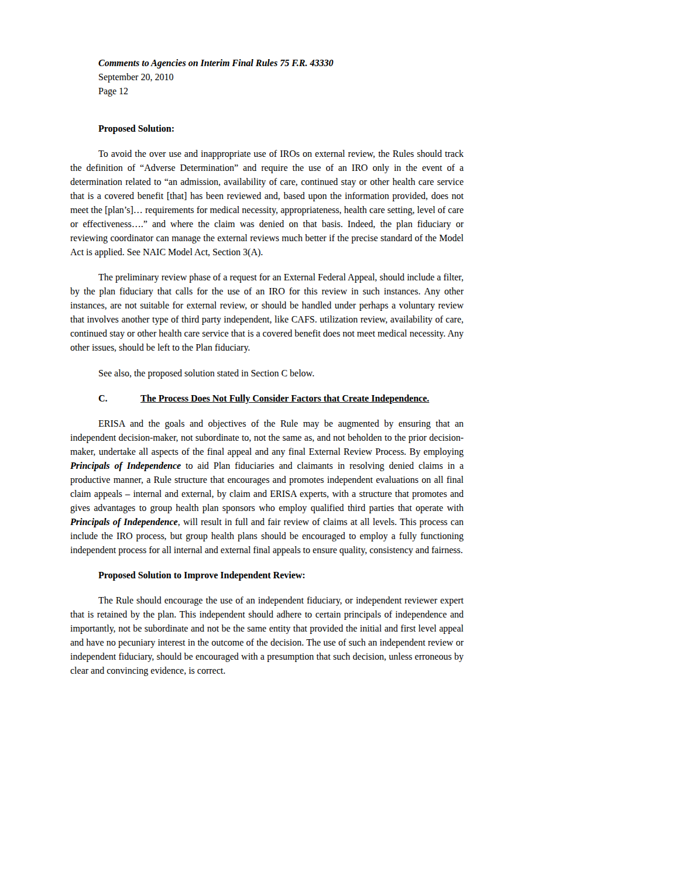Comments to Agencies on Interim Final Rules 75 F.R. 43330
September 20, 2010
Page 12
Proposed Solution:
To avoid the over use and inappropriate use of IROs on external review, the Rules should track the definition of “Adverse Determination” and require the use of an IRO only in the event of a determination related to “an admission, availability of care, continued stay or other health care service that is a covered benefit [that] has been reviewed and, based upon the information provided, does not meet the [plan’s]… requirements for medical necessity, appropriateness, health care setting, level of care or effectiveness….” and where the claim was denied on that basis. Indeed, the plan fiduciary or reviewing coordinator can manage the external reviews much better if the precise standard of the Model Act is applied. See NAIC Model Act, Section 3(A).
The preliminary review phase of a request for an External Federal Appeal, should include a filter, by the plan fiduciary that calls for the use of an IRO for this review in such instances. Any other instances, are not suitable for external review, or should be handled under perhaps a voluntary review that involves another type of third party independent, like CAFS. utilization review, availability of care, continued stay or other health care service that is a covered benefit does not meet medical necessity. Any other issues, should be left to the Plan fiduciary.
See also, the proposed solution stated in Section C below.
C. The Process Does Not Fully Consider Factors that Create Independence.
ERISA and the goals and objectives of the Rule may be augmented by ensuring that an independent decision-maker, not subordinate to, not the same as, and not beholden to the prior decision-maker, undertake all aspects of the final appeal and any final External Review Process. By employing Principals of Independence to aid Plan fiduciaries and claimants in resolving denied claims in a productive manner, a Rule structure that encourages and promotes independent evaluations on all final claim appeals – internal and external, by claim and ERISA experts, with a structure that promotes and gives advantages to group health plan sponsors who employ qualified third parties that operate with Principals of Independence, will result in full and fair review of claims at all levels. This process can include the IRO process, but group health plans should be encouraged to employ a fully functioning independent process for all internal and external final appeals to ensure quality, consistency and fairness.
Proposed Solution to Improve Independent Review:
The Rule should encourage the use of an independent fiduciary, or independent reviewer expert that is retained by the plan. This independent should adhere to certain principals of independence and importantly, not be subordinate and not be the same entity that provided the initial and first level appeal and have no pecuniary interest in the outcome of the decision. The use of such an independent review or independent fiduciary, should be encouraged with a presumption that such decision, unless erroneous by clear and convincing evidence, is correct.